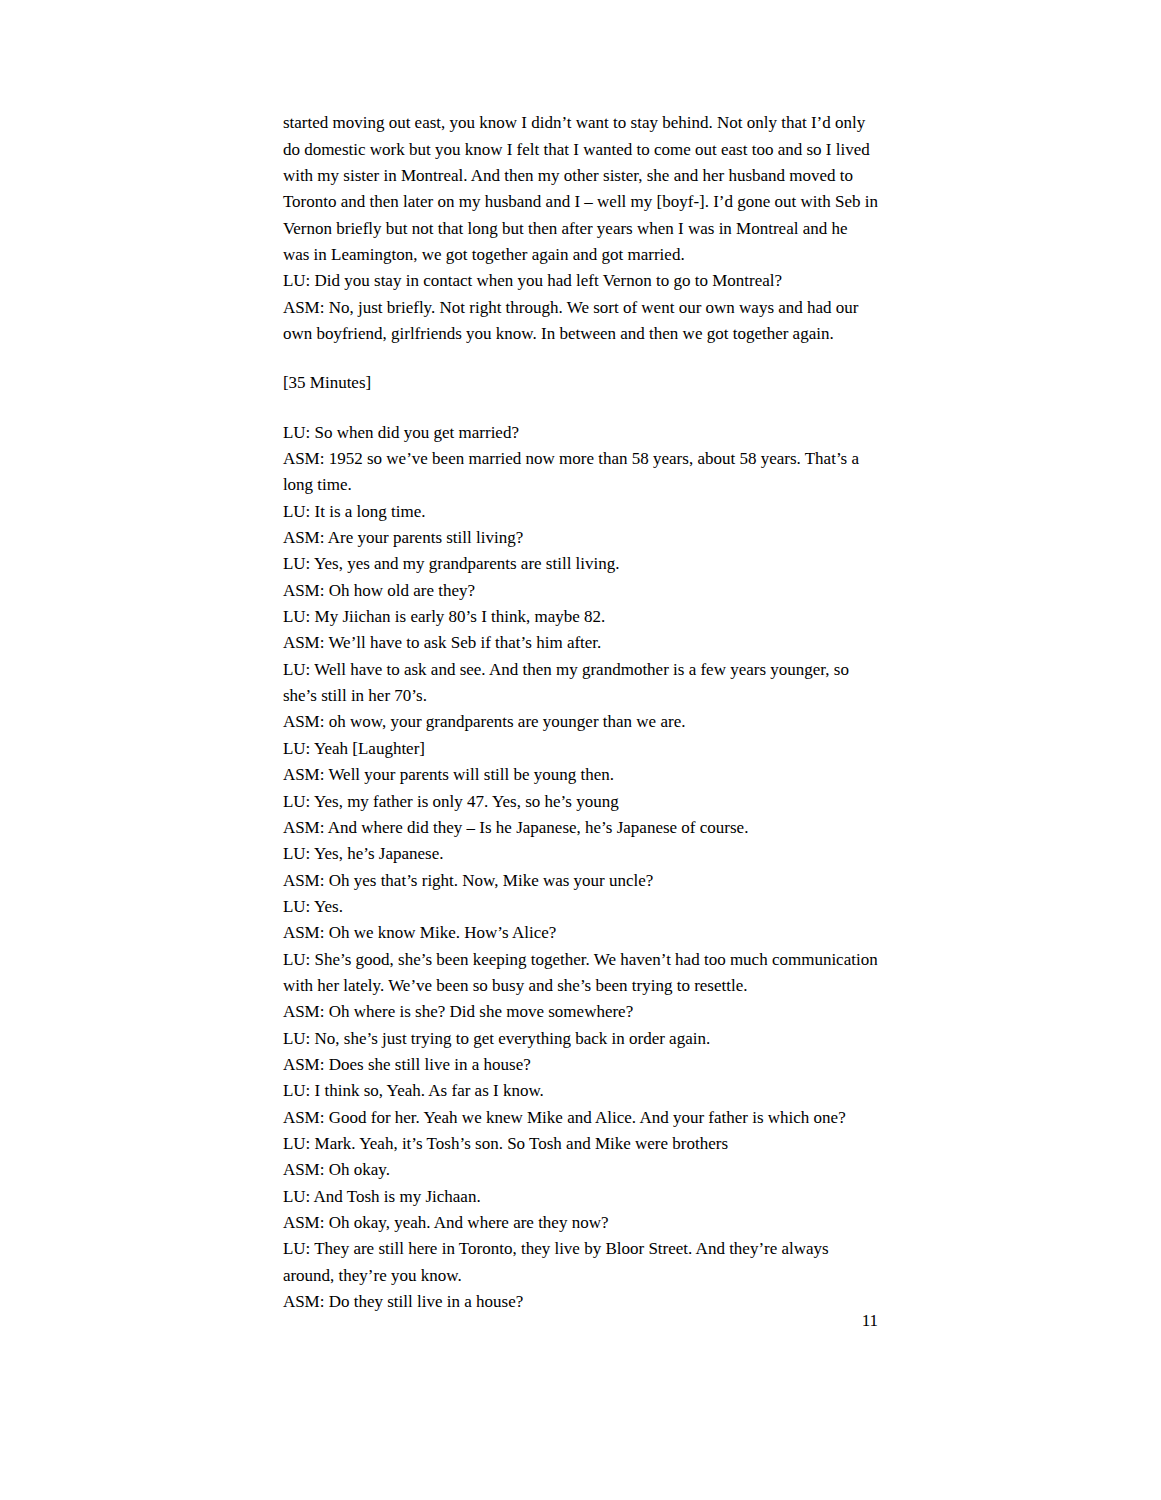started moving out east, you know I didn’t want to stay behind. Not only that I’d only do domestic work but you know I felt that I wanted to come out east too and so I lived with my sister in Montreal. And then my other sister, she and her husband moved to Toronto and then later on my husband and I – well my [boyf-]. I’d gone out with Seb in Vernon briefly but not that long but then after years when I was in Montreal and he was in Leamington, we got together again and got married.
LU: Did you stay in contact when you had left Vernon to go to Montreal?
ASM: No, just briefly. Not right through. We sort of went our own ways and had our own boyfriend, girlfriends you know. In between and then we got together again.
[35 Minutes]
LU: So when did you get married?
ASM: 1952 so we’ve been married now more than 58 years, about 58 years. That’s a long time.
LU: It is a long time.
ASM: Are your parents still living?
LU: Yes, yes and my grandparents are still living.
ASM: Oh how old are they?
LU: My Jiichan is early 80’s I think, maybe 82.
ASM: We’ll have to ask Seb if that’s him after.
LU: Well have to ask and see. And then my grandmother is a few years younger, so she’s still in her 70’s.
ASM: oh wow, your grandparents are younger than we are.
LU: Yeah [Laughter]
ASM: Well your parents will still be young then.
LU: Yes, my father is only 47. Yes, so he’s young
ASM: And where did they – Is he Japanese, he’s Japanese of course.
LU: Yes, he’s Japanese.
ASM: Oh yes that’s right. Now, Mike was your uncle?
LU: Yes.
ASM: Oh we know Mike. How’s Alice?
LU: She’s good, she’s been keeping together. We haven’t had too much communication with her lately. We’ve been so busy and she’s been trying to resettle.
ASM: Oh where is she? Did she move somewhere?
LU: No, she’s just trying to get everything back in order again.
ASM: Does she still live in a house?
LU: I think so, Yeah. As far as I know.
ASM: Good for her. Yeah we knew Mike and Alice. And your father is which one?
LU: Mark. Yeah, it’s Tosh’s son. So Tosh and Mike were brothers
ASM: Oh okay.
LU: And Tosh is my Jichaan.
ASM: Oh okay, yeah. And where are they now?
LU: They are still here in Toronto, they live by Bloor Street. And they’re always around, they’re you know.
ASM: Do they still live in a house?
11